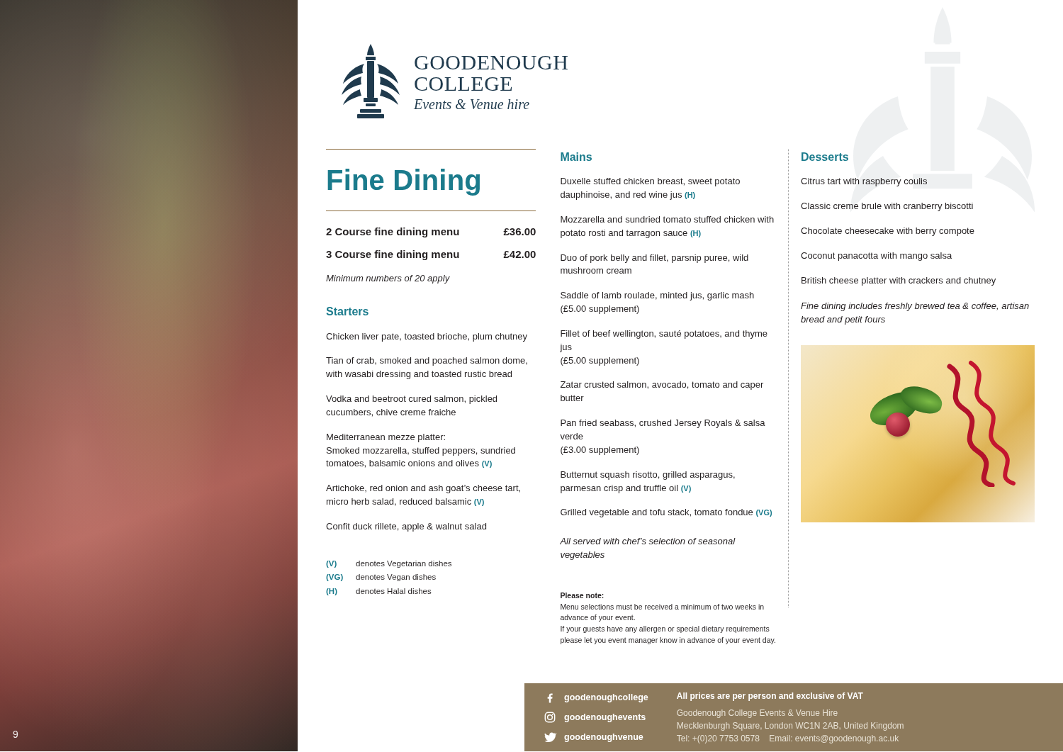9
GOODENOUGH COLLEGE Events & Venue hire
Fine Dining
2 Course fine dining menu£36.00
3 Course fine dining menu£42.00
Minimum numbers of 20 apply
Starters
Chicken liver pate, toasted brioche, plum chutney
Tian of crab, smoked and poached salmon dome, with wasabi dressing and toasted rustic bread
Vodka and beetroot cured salmon, pickled cucumbers, chive creme fraiche
Mediterranean mezze platter:
Smoked mozzarella, stuffed peppers, sundried tomatoes, balsamic onions and olives (V)
Artichoke, red onion and ash goat’s cheese tart, micro herb salad, reduced balsamic (V)
Confit duck rillete, apple & walnut salad
(V) denotes Vegetarian dishes
(VG) denotes Vegan dishes
(H) denotes Halal dishes
Mains
Duxelle stuffed chicken breast, sweet potato dauphinoise, and red wine jus (H)
Mozzarella and sundried tomato stuffed chicken with potato rosti and tarragon sauce (H)
Duo of pork belly and fillet, parsnip puree, wild mushroom cream
Saddle of lamb roulade, minted jus, garlic mash
(£5.00 supplement)
Fillet of beef wellington, sauté potatoes, and thyme jus
(£5.00 supplement)
Zatar crusted salmon, avocado, tomato and caper butter
Pan fried seabass, crushed Jersey Royals & salsa verde
(£3.00 supplement)
Butternut squash risotto, grilled asparagus, parmesan crisp and truffle oil (V)
Grilled vegetable and tofu stack, tomato fondue (VG)
All served with chef’s selection of seasonal vegetables
Please note:
Menu selections must be received a minimum of two weeks in advance of your event.
If your guests have any allergen or special dietary requirements please let you event manager know in advance of your event day.
Desserts
Citrus tart with raspberry coulis
Classic creme brule with cranberry biscotti
Chocolate cheesecake with berry compote
Coconut panacotta with mango salsa
British cheese platter with crackers and chutney
Fine dining includes freshly brewed tea & coffee, artisan bread and petit fours
goodenoughcollege
goodenoughevents
goodenoughvenue
All prices are per person and exclusive of VAT
Goodenough College Events & Venue Hire
Mecklenburgh Square, London WC1N 2AB, United Kingdom
Tel: +(0)20 7753 0578 Email: events@goodenough.ac.uk